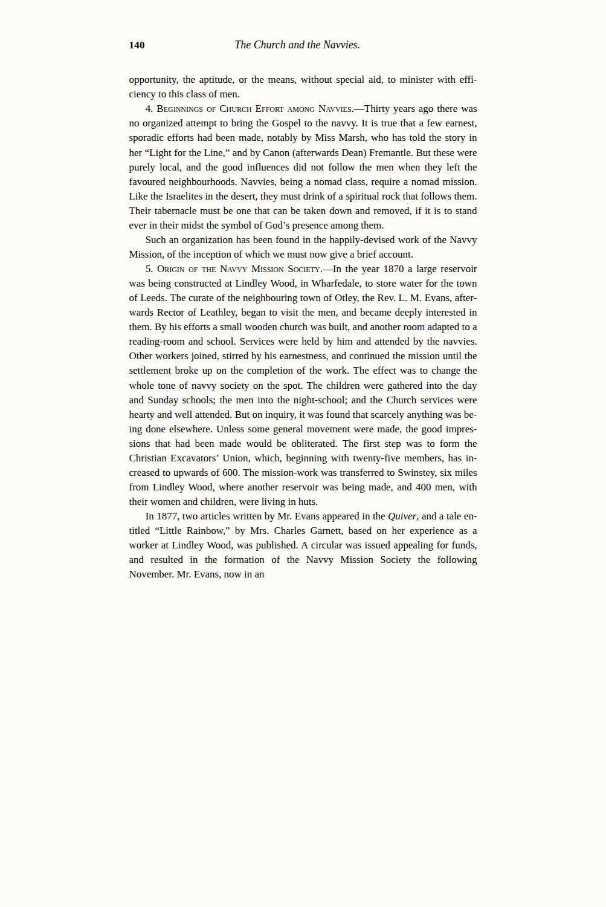140 The Church and the Navvies.
opportunity, the aptitude, or the means, without special aid, to minister with efficiency to this class of men.
4. Beginnings of Church Effort among Navvies.—Thirty years ago there was no organized attempt to bring the Gospel to the navvy. It is true that a few earnest, sporadic efforts had been made, notably by Miss Marsh, who has told the story in her “Light for the Line,” and by Canon (afterwards Dean) Fremantle. But these were purely local, and the good influences did not follow the men when they left the favoured neighbourhoods. Navvies, being a nomad class, require a nomad mission. Like the Israelites in the desert, they must drink of a spiritual rock that follows them. Their tabernacle must be one that can be taken down and removed, if it is to stand ever in their midst the symbol of God’s presence among them.
Such an organization has been found in the happily-devised work of the Navvy Mission, of the inception of which we must now give a brief account.
5. Origin of the Navvy Mission Society.—In the year 1870 a large reservoir was being constructed at Lindley Wood, in Wharfedale, to store water for the town of Leeds. The curate of the neighbouring town of Otley, the Rev. L. M. Evans, afterwards Rector of Leathley, began to visit the men, and became deeply interested in them. By his efforts a small wooden church was built, and another room adapted to a reading-room and school. Services were held by him and attended by the navvies. Other workers joined, stirred by his earnestness, and continued the mission until the settlement broke up on the completion of the work. The effect was to change the whole tone of navvy society on the spot. The children were gathered into the day and Sunday schools; the men into the night-school; and the Church services were hearty and well attended. But on inquiry, it was found that scarcely anything was being done elsewhere. Unless some general movement were made, the good impressions that had been made would be obliterated. The first step was to form the Christian Excavators’ Union, which, beginning with twenty-five members, has increased to upwards of 600. The mission-work was transferred to Swinstey, six miles from Lindley Wood, where another reservoir was being made, and 400 men, with their women and children, were living in huts.
In 1877, two articles written by Mr. Evans appeared in the Quiver, and a tale entitled “Little Rainbow,” by Mrs. Charles Garnett, based on her experience as a worker at Lindley Wood, was published. A circular was issued appealing for funds, and resulted in the formation of the Navvy Mission Society the following November. Mr. Evans, now in an